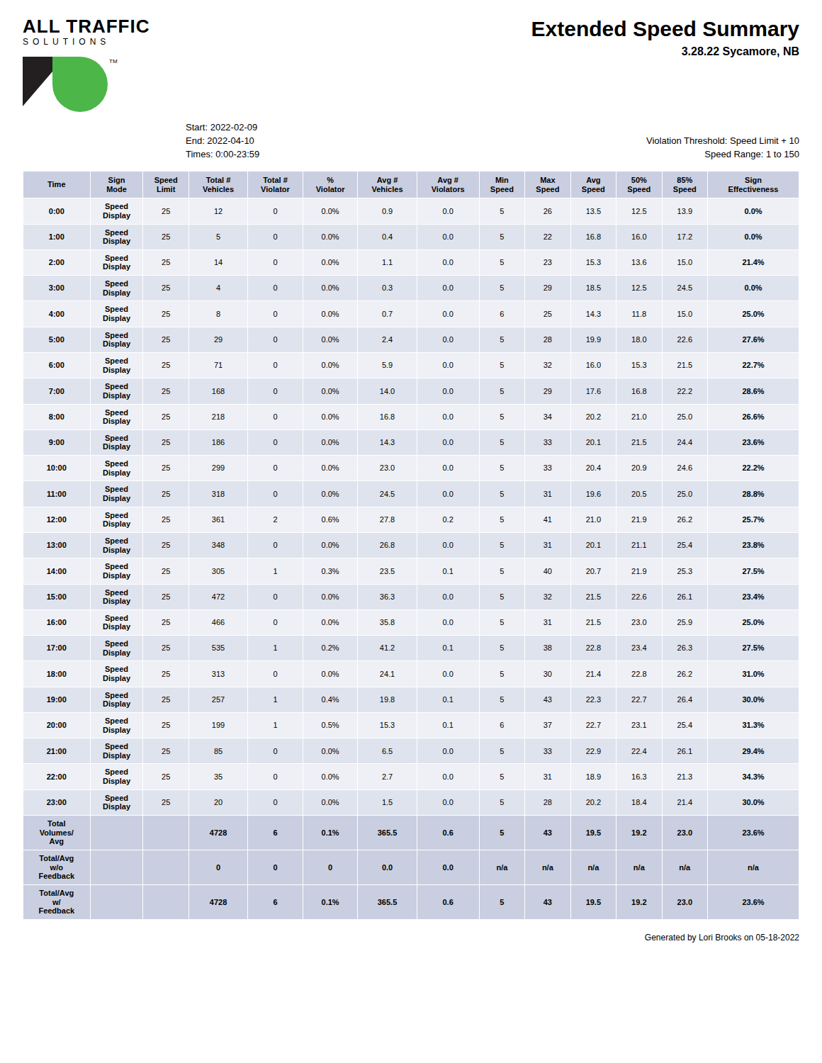ALL TRAFFIC
SOLUTIONS
TM
Extended Speed Summary
3.28.22 Sycamore, NB
| Start: 2022-02-09 | |
| End: 2022-04-10 | Violation Threshold: Speed Limit + 10 |
| Times: 0:00-23:59 | Speed Range: 1 to 150 |
| Time | Sign Mode | Speed Limit | Total # Vehicles | Total # Violator | % Violator | Avg # Vehicles | Avg # Violators | Min Speed | Max Speed | Avg Speed | 50% Speed | 85% Speed | Sign Effectiveness |
| --- | --- | --- | --- | --- | --- | --- | --- | --- | --- | --- | --- | --- | --- |
| 0:00 | Speed Display | 25 | 12 | 0 | 0.0% | 0.9 | 0.0 | 5 | 26 | 13.5 | 12.5 | 13.9 | 0.0% |
| 1:00 | Speed Display | 25 | 5 | 0 | 0.0% | 0.4 | 0.0 | 5 | 22 | 16.8 | 16.0 | 17.2 | 0.0% |
| 2:00 | Speed Display | 25 | 14 | 0 | 0.0% | 1.1 | 0.0 | 5 | 23 | 15.3 | 13.6 | 15.0 | 21.4% |
| 3:00 | Speed Display | 25 | 4 | 0 | 0.0% | 0.3 | 0.0 | 5 | 29 | 18.5 | 12.5 | 24.5 | 0.0% |
| 4:00 | Speed Display | 25 | 8 | 0 | 0.0% | 0.7 | 0.0 | 6 | 25 | 14.3 | 11.8 | 15.0 | 25.0% |
| 5:00 | Speed Display | 25 | 29 | 0 | 0.0% | 2.4 | 0.0 | 5 | 28 | 19.9 | 18.0 | 22.6 | 27.6% |
| 6:00 | Speed Display | 25 | 71 | 0 | 0.0% | 5.9 | 0.0 | 5 | 32 | 16.0 | 15.3 | 21.5 | 22.7% |
| 7:00 | Speed Display | 25 | 168 | 0 | 0.0% | 14.0 | 0.0 | 5 | 29 | 17.6 | 16.8 | 22.2 | 28.6% |
| 8:00 | Speed Display | 25 | 218 | 0 | 0.0% | 16.8 | 0.0 | 5 | 34 | 20.2 | 21.0 | 25.0 | 26.6% |
| 9:00 | Speed Display | 25 | 186 | 0 | 0.0% | 14.3 | 0.0 | 5 | 33 | 20.1 | 21.5 | 24.4 | 23.6% |
| 10:00 | Speed Display | 25 | 299 | 0 | 0.0% | 23.0 | 0.0 | 5 | 33 | 20.4 | 20.9 | 24.6 | 22.2% |
| 11:00 | Speed Display | 25 | 318 | 0 | 0.0% | 24.5 | 0.0 | 5 | 31 | 19.6 | 20.5 | 25.0 | 28.8% |
| 12:00 | Speed Display | 25 | 361 | 2 | 0.6% | 27.8 | 0.2 | 5 | 41 | 21.0 | 21.9 | 26.2 | 25.7% |
| 13:00 | Speed Display | 25 | 348 | 0 | 0.0% | 26.8 | 0.0 | 5 | 31 | 20.1 | 21.1 | 25.4 | 23.8% |
| 14:00 | Speed Display | 25 | 305 | 1 | 0.3% | 23.5 | 0.1 | 5 | 40 | 20.7 | 21.9 | 25.3 | 27.5% |
| 15:00 | Speed Display | 25 | 472 | 0 | 0.0% | 36.3 | 0.0 | 5 | 32 | 21.5 | 22.6 | 26.1 | 23.4% |
| 16:00 | Speed Display | 25 | 466 | 0 | 0.0% | 35.8 | 0.0 | 5 | 31 | 21.5 | 23.0 | 25.9 | 25.0% |
| 17:00 | Speed Display | 25 | 535 | 1 | 0.2% | 41.2 | 0.1 | 5 | 38 | 22.8 | 23.4 | 26.3 | 27.5% |
| 18:00 | Speed Display | 25 | 313 | 0 | 0.0% | 24.1 | 0.0 | 5 | 30 | 21.4 | 22.8 | 26.2 | 31.0% |
| 19:00 | Speed Display | 25 | 257 | 1 | 0.4% | 19.8 | 0.1 | 5 | 43 | 22.3 | 22.7 | 26.4 | 30.0% |
| 20:00 | Speed Display | 25 | 199 | 1 | 0.5% | 15.3 | 0.1 | 6 | 37 | 22.7 | 23.1 | 25.4 | 31.3% |
| 21:00 | Speed Display | 25 | 85 | 0 | 0.0% | 6.5 | 0.0 | 5 | 33 | 22.9 | 22.4 | 26.1 | 29.4% |
| 22:00 | Speed Display | 25 | 35 | 0 | 0.0% | 2.7 | 0.0 | 5 | 31 | 18.9 | 16.3 | 21.3 | 34.3% |
| 23:00 | Speed Display | 25 | 20 | 0 | 0.0% | 1.5 | 0.0 | 5 | 28 | 20.2 | 18.4 | 21.4 | 30.0% |
| Total Volumes/ Avg | | | 4728 | 6 | 0.1% | 365.5 | 0.6 | 5 | 43 | 19.5 | 19.2 | 23.0 | 23.6% |
| Total/Avg w/o Feedback | | | 0 | 0 | 0 | 0.0 | 0.0 | n/a | n/a | n/a | n/a | n/a | n/a |
| Total/Avg w/ Feedback | | | 4728 | 6 | 0.1% | 365.5 | 0.6 | 5 | 43 | 19.5 | 19.2 | 23.0 | 23.6% |
Generated by Lori Brooks on 05-18-2022